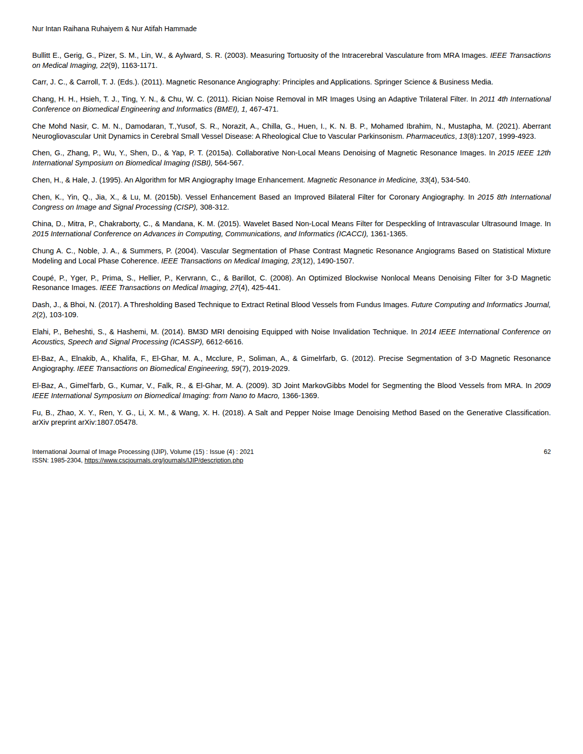Nur Intan Raihana Ruhaiyem & Nur Atifah Hammade
Bullitt E., Gerig, G., Pizer, S. M., Lin, W., & Aylward, S. R. (2003). Measuring Tortuosity of the Intracerebral Vasculature from MRA Images. IEEE Transactions on Medical Imaging, 22(9), 1163-1171.
Carr, J. C., & Carroll, T. J. (Eds.). (2011). Magnetic Resonance Angiography: Principles and Applications. Springer Science & Business Media.
Chang, H. H., Hsieh, T. J., Ting, Y. N., & Chu, W. C. (2011). Rician Noise Removal in MR Images Using an Adaptive Trilateral Filter. In 2011 4th International Conference on Biomedical Engineering and Informatics (BMEI), 1, 467-471.
Che Mohd Nasir, C. M. N., Damodaran, T.,Yusof, S. R., Norazit, A., Chilla, G., Huen, I., K. N. B. P., Mohamed Ibrahim, N., Mustapha, M. (2021). Aberrant Neurogliovascular Unit Dynamics in Cerebral Small Vessel Disease: A Rheological Clue to Vascular Parkinsonism. Pharmaceutics, 13(8):1207, 1999-4923.
Chen, G., Zhang, P., Wu, Y., Shen, D., & Yap, P. T. (2015a). Collaborative Non-Local Means Denoising of Magnetic Resonance Images. In 2015 IEEE 12th International Symposium on Biomedical Imaging (ISBI), 564-567.
Chen, H., & Hale, J. (1995). An Algorithm for MR Angiography Image Enhancement. Magnetic Resonance in Medicine, 33(4), 534-540.
Chen, K., Yin, Q., Jia, X., & Lu, M. (2015b). Vessel Enhancement Based an Improved Bilateral Filter for Coronary Angiography. In 2015 8th International Congress on Image and Signal Processing (CISP), 308-312.
China, D., Mitra, P., Chakraborty, C., & Mandana, K. M. (2015). Wavelet Based Non-Local Means Filter for Despeckling of Intravascular Ultrasound Image. In 2015 International Conference on Advances in Computing, Communications, and Informatics (ICACCI), 1361-1365.
Chung A. C., Noble, J. A., & Summers, P. (2004). Vascular Segmentation of Phase Contrast Magnetic Resonance Angiograms Based on Statistical Mixture Modeling and Local Phase Coherence. IEEE Transactions on Medical Imaging, 23(12), 1490-1507.
Coupé, P., Yger, P., Prima, S., Hellier, P., Kervrann, C., & Barillot, C. (2008). An Optimized Blockwise Nonlocal Means Denoising Filter for 3-D Magnetic Resonance Images. IEEE Transactions on Medical Imaging, 27(4), 425-441.
Dash, J., & Bhoi, N. (2017). A Thresholding Based Technique to Extract Retinal Blood Vessels from Fundus Images. Future Computing and Informatics Journal, 2(2), 103-109.
Elahi, P., Beheshti, S., & Hashemi, M. (2014). BM3D MRI denoising Equipped with Noise Invalidation Technique. In 2014 IEEE International Conference on Acoustics, Speech and Signal Processing (ICASSP), 6612-6616.
El-Baz, A., Elnakib, A., Khalifa, F., El-Ghar, M. A., Mcclure, P., Soliman, A., & Gimelrfarb, G. (2012). Precise Segmentation of 3-D Magnetic Resonance Angiography. IEEE Transactions on Biomedical Engineering, 59(7), 2019-2029.
El-Baz, A., Gimel'farb, G., Kumar, V., Falk, R., & El-Ghar, M. A. (2009). 3D Joint MarkovGibbs Model for Segmenting the Blood Vessels from MRA. In 2009 IEEE International Symposium on Biomedical Imaging: from Nano to Macro, 1366-1369.
Fu, B., Zhao, X. Y., Ren, Y. G., Li, X. M., & Wang, X. H. (2018). A Salt and Pepper Noise Image Denoising Method Based on the Generative Classification. arXiv preprint arXiv:1807.05478.
International Journal of Image Processing (IJIP), Volume (15) : Issue (4) : 2021
ISSN: 1985-2304, https://www.cscjournals.org/journals/IJIP/description.php
62